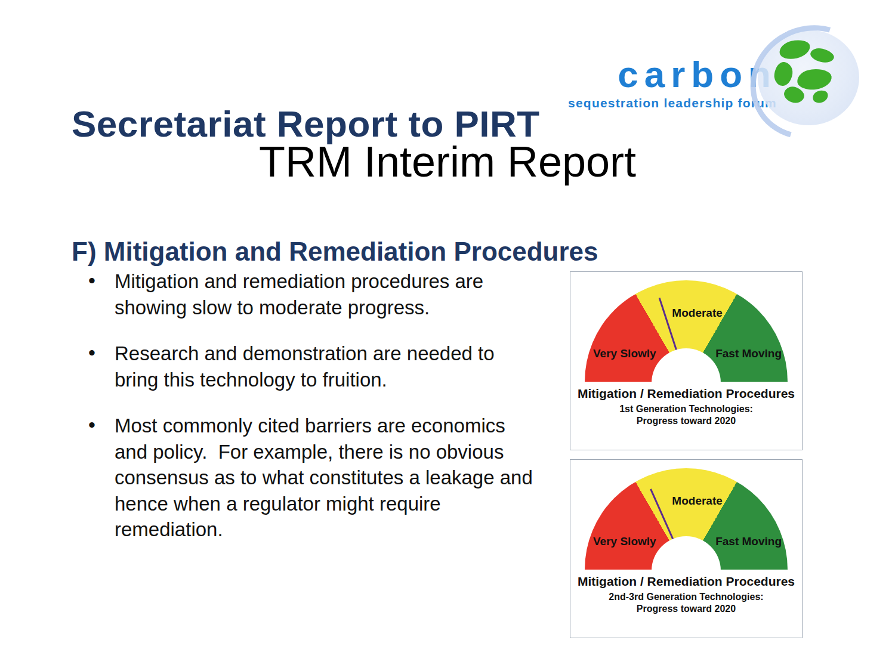carbon
sequestration leadership forum
Secretariat Report to PIRT
TRM Interim Report
F) Mitigation and Remediation Procedures
Mitigation and remediation procedures are showing slow to moderate progress.
Research and demonstration are needed to bring this technology to fruition.
Most commonly cited barriers are economics and policy. For example, there is no obvious consensus as to what constitutes a leakage and hence when a regulator might require remediation.
Moderate
Very Slowly
Fast Moving
Mitigation / Remediation Procedures
1st Generation Technologies:
Progress toward 2020
Moderate
Very Slowly
Fast Moving
Mitigation / Remediation Procedures
2nd-3rd Generation Technologies:
Progress toward 2020